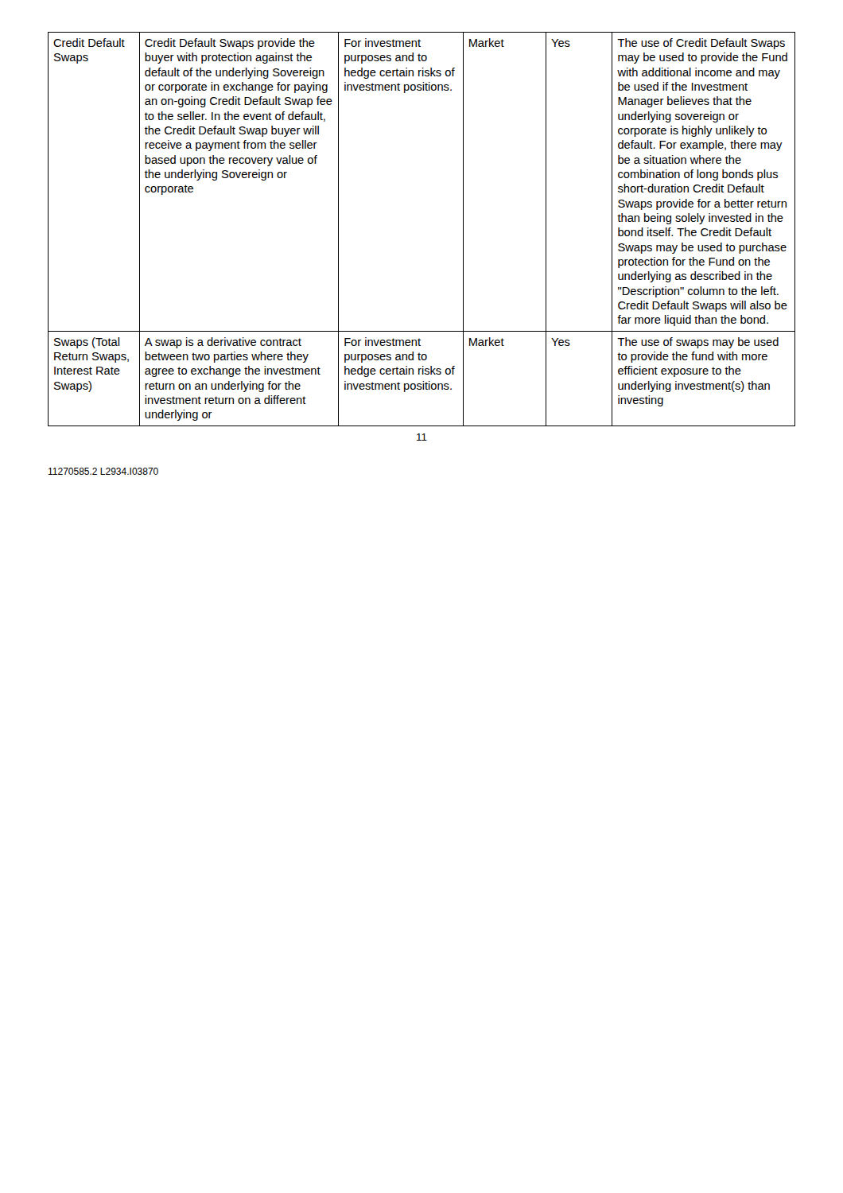| Credit Default Swaps | Credit Default Swaps provide the buyer with protection against the default of the underlying Sovereign or corporate in exchange for paying an on-going Credit Default Swap fee to the seller. In the event of default, the Credit Default Swap buyer will receive a payment from the seller based upon the recovery value of the underlying Sovereign or corporate | For investment purposes and to hedge certain risks of investment positions. | Market | Yes | The use of Credit Default Swaps may be used to provide the Fund with additional income and may be used if the Investment Manager believes that the underlying sovereign or corporate is highly unlikely to default. For example, there may be a situation where the combination of long bonds plus short-duration Credit Default Swaps provide for a better return than being solely invested in the bond itself. The Credit Default Swaps may be used to purchase protection for the Fund on the underlying as described in the "Description" column to the left. Credit Default Swaps will also be far more liquid than the bond. |
| Swaps (Total Return Swaps, Interest Rate Swaps) | A swap is a derivative contract between two parties where they agree to exchange the investment return on an underlying for the investment return on a different underlying or | For investment purposes and to hedge certain risks of investment positions. | Market | Yes | The use of swaps may be used to provide the fund with more efficient exposure to the underlying investment(s) than investing |
11
11270585.2 L2934.I03870